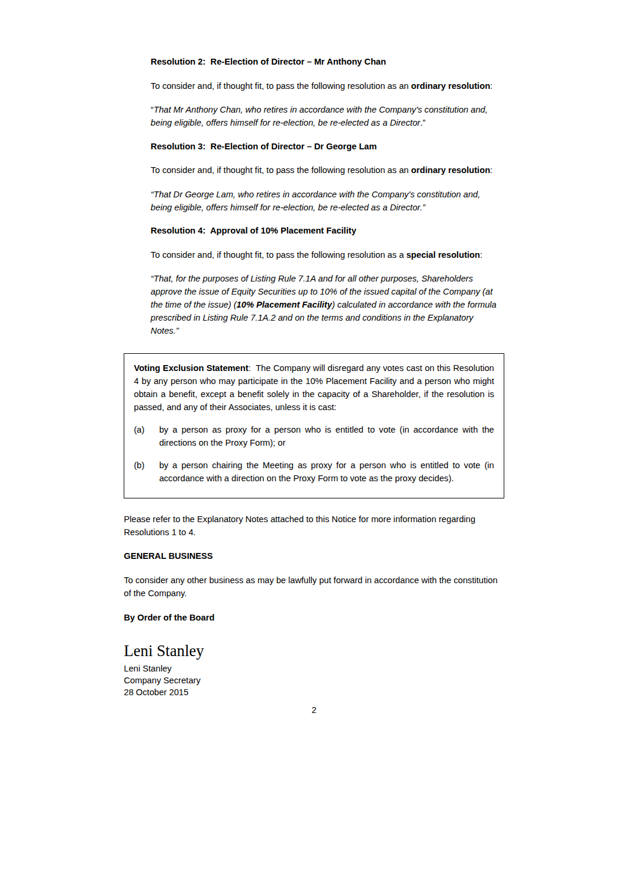Resolution 2: Re-Election of Director – Mr Anthony Chan
To consider and, if thought fit, to pass the following resolution as an ordinary resolution:
“That Mr Anthony Chan, who retires in accordance with the Company's constitution and, being eligible, offers himself for re-election, be re-elected as a Director.”
Resolution 3: Re-Election of Director – Dr George Lam
To consider and, if thought fit, to pass the following resolution as an ordinary resolution:
“That Dr George Lam, who retires in accordance with the Company's constitution and, being eligible, offers himself for re-election, be re-elected as a Director.”
Resolution 4: Approval of 10% Placement Facility
To consider and, if thought fit, to pass the following resolution as a special resolution:
“That, for the purposes of Listing Rule 7.1A and for all other purposes, Shareholders approve the issue of Equity Securities up to 10% of the issued capital of the Company (at the time of the issue) (10% Placement Facility) calculated in accordance with the formula prescribed in Listing Rule 7.1A.2 and on the terms and conditions in the Explanatory Notes.”
Voting Exclusion Statement: The Company will disregard any votes cast on this Resolution 4 by any person who may participate in the 10% Placement Facility and a person who might obtain a benefit, except a benefit solely in the capacity of a Shareholder, if the resolution is passed, and any of their Associates, unless it is cast:
(a) by a person as proxy for a person who is entitled to vote (in accordance with the directions on the Proxy Form); or
(b) by a person chairing the Meeting as proxy for a person who is entitled to vote (in accordance with a direction on the Proxy Form to vote as the proxy decides).
Please refer to the Explanatory Notes attached to this Notice for more information regarding Resolutions 1 to 4.
GENERAL BUSINESS
To consider any other business as may be lawfully put forward in accordance with the constitution of the Company.
By Order of the Board
Leni Stanley
Leni Stanley
Company Secretary
28 October 2015
2